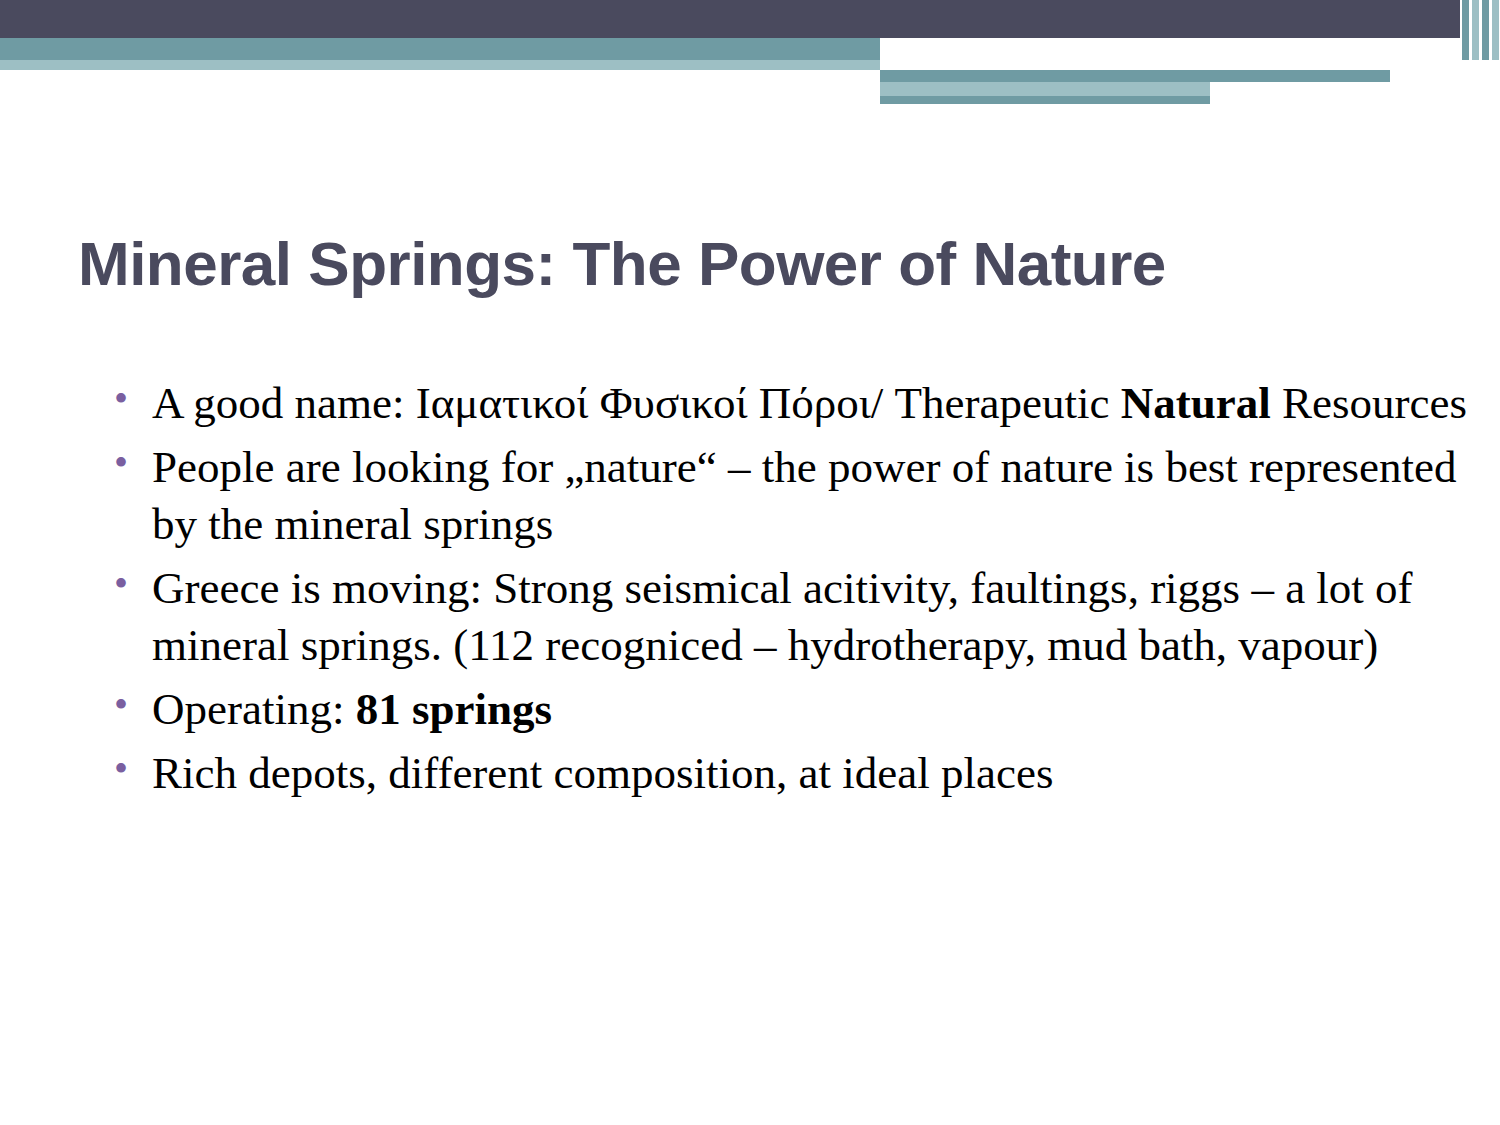Mineral Springs: The Power of Nature
A good name: Ιαματικοί Φυσικοί Πόροι/ Therapeutic Natural Resources
People are looking for „nature“ – the power of nature is best represented by the mineral springs
Greece is moving: Strong seismical acitivity, faultings, riggs – a lot of mineral springs. (112 recogniced – hydrotherapy, mud bath, vapour)
Operating: 81 springs
Rich depots, different composition, at ideal places